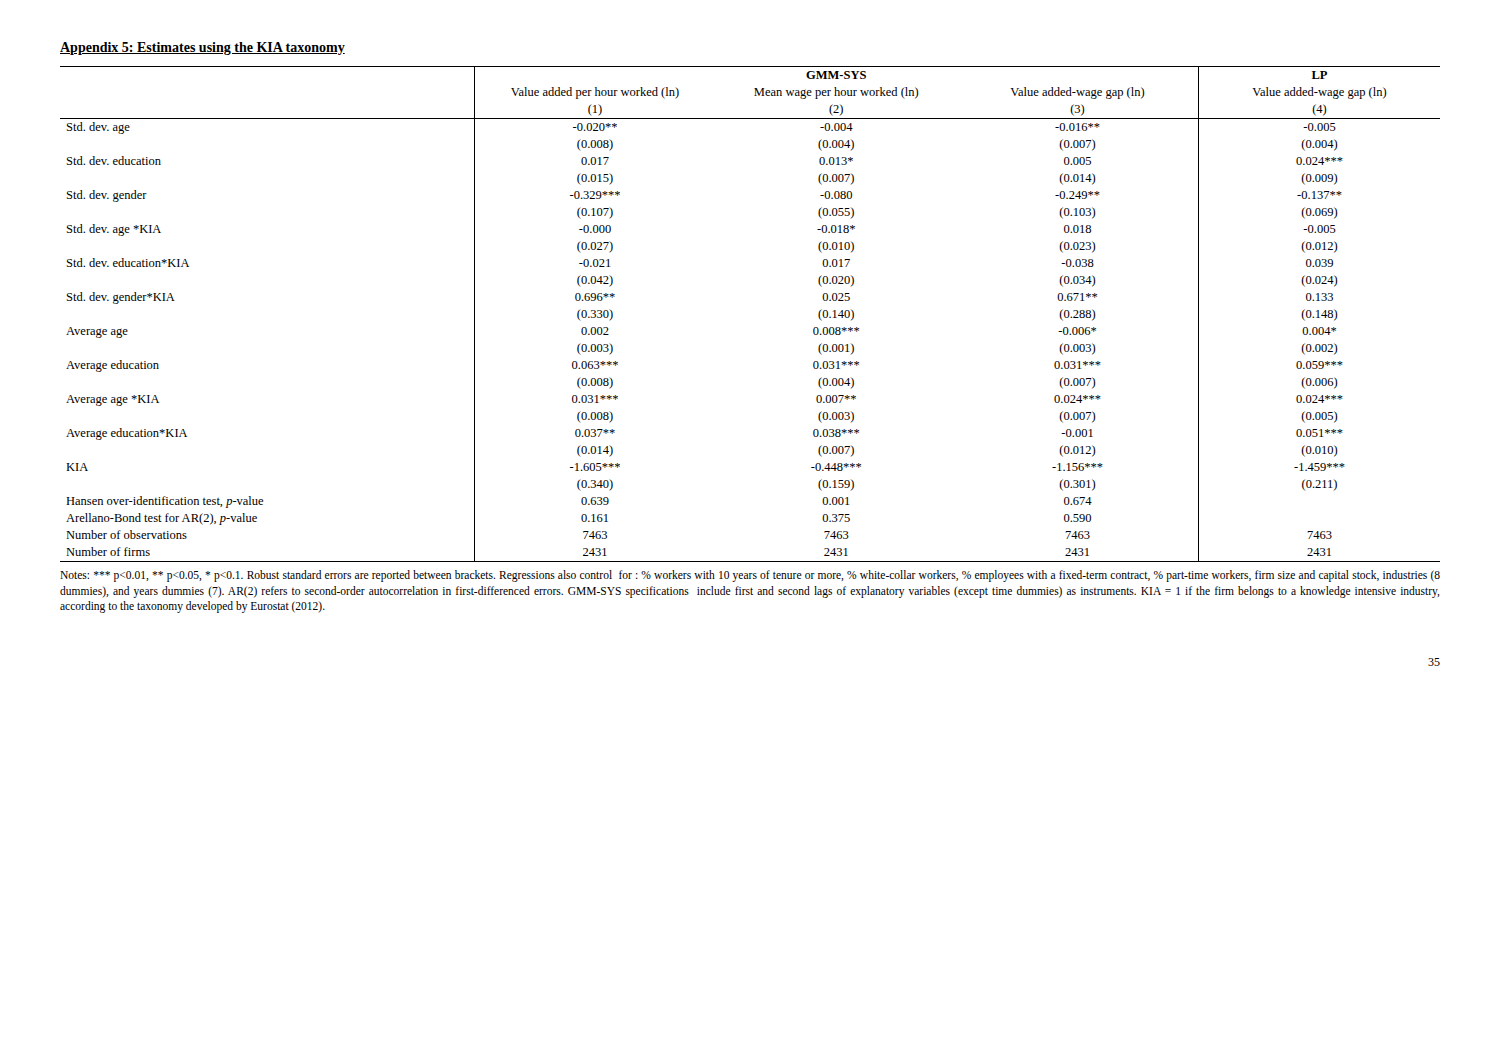Appendix 5: Estimates using the KIA taxonomy
| | GMM-SYS | LP |
| | Value added per hour worked (ln) | Mean wage per hour worked (ln) | Value added-wage gap (ln) | Value added-wage gap (ln) |
| | (1) | (2) | (3) | (4) |
| Std. dev. age | -0.020** | -0.004 | -0.016** | -0.005 |
| | (0.008) | (0.004) | (0.007) | (0.004) |
| Std. dev. education | 0.017 | 0.013* | 0.005 | 0.024*** |
| | (0.015) | (0.007) | (0.014) | (0.009) |
| Std. dev. gender | -0.329*** | -0.080 | -0.249** | -0.137** |
| | (0.107) | (0.055) | (0.103) | (0.069) |
| Std. dev. age *KIA | -0.000 | -0.018* | 0.018 | -0.005 |
| | (0.027) | (0.010) | (0.023) | (0.012) |
| Std. dev. education*KIA | -0.021 | 0.017 | -0.038 | 0.039 |
| | (0.042) | (0.020) | (0.034) | (0.024) |
| Std. dev. gender*KIA | 0.696** | 0.025 | 0.671** | 0.133 |
| | (0.330) | (0.140) | (0.288) | (0.148) |
| Average age | 0.002 | 0.008*** | -0.006* | 0.004* |
| | (0.003) | (0.001) | (0.003) | (0.002) |
| Average education | 0.063*** | 0.031*** | 0.031*** | 0.059*** |
| | (0.008) | (0.004) | (0.007) | (0.006) |
| Average age *KIA | 0.031*** | 0.007** | 0.024*** | 0.024*** |
| | (0.008) | (0.003) | (0.007) | (0.005) |
| Average education*KIA | 0.037** | 0.038*** | -0.001 | 0.051*** |
| | (0.014) | (0.007) | (0.012) | (0.010) |
| KIA | -1.605*** | -0.448*** | -1.156*** | -1.459*** |
| | (0.340) | (0.159) | (0.301) | (0.211) |
| Hansen over-identification test, p -value | 0.639 | 0.001 | 0.674 | |
| Arellano-Bond test for AR(2), p -value | 0.161 | 0.375 | 0.590 | |
| Number of observations | 7463 | 7463 | 7463 | 7463 |
| Number of firms | 2431 | 2431 | 2431 | 2431 |
Notes: *** p<0.01, ** p<0.05, * p<0.1. Robust standard errors are reported between brackets. Regressions also control for : % workers with 10 years of tenure or more, % white-collar workers, % employees with a fixed-term contract, % part-time workers, firm size and capital stock, industries (8 dummies), and years dummies (7). AR(2) refers to second-order autocorrelation in first-differenced errors. GMM-SYS specifications include first and second lags of explanatory variables (except time dummies) as instruments. KIA = 1 if the firm belongs to a knowledge intensive industry, according to the taxonomy developed by Eurostat (2012).
35